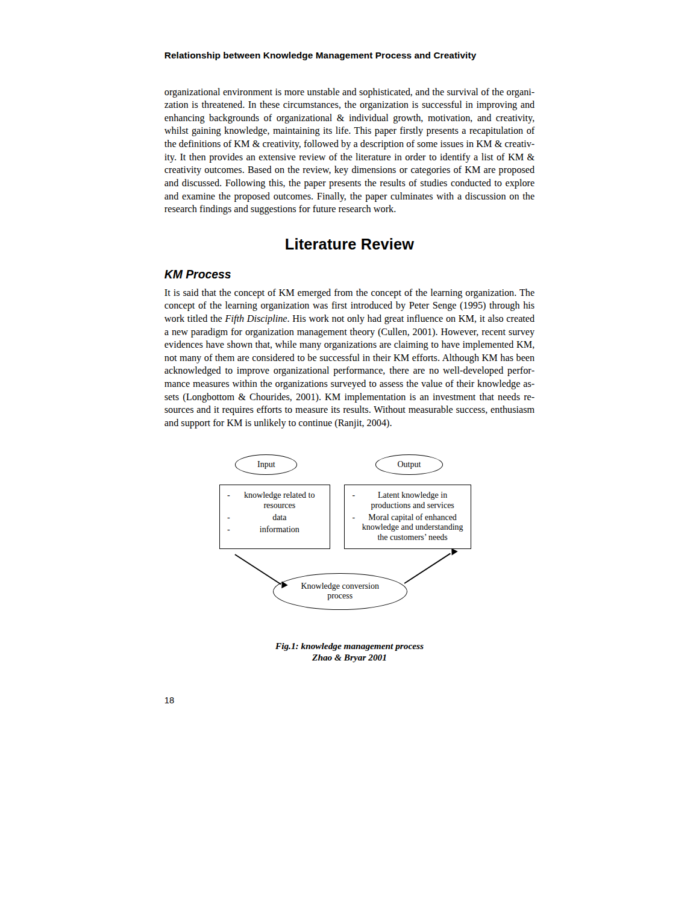Relationship between Knowledge Management Process and Creativity
organizational environment is more unstable and sophisticated, and the survival of the organization is threatened. In these circumstances, the organization is successful in improving and enhancing backgrounds of organizational & individual growth, motivation, and creativity, whilst gaining knowledge, maintaining its life. This paper firstly presents a recapitulation of the definitions of KM & creativity, followed by a description of some issues in KM & creativity. It then provides an extensive review of the literature in order to identify a list of KM & creativity outcomes. Based on the review, key dimensions or categories of KM are proposed and discussed. Following this, the paper presents the results of studies conducted to explore and examine the proposed outcomes. Finally, the paper culminates with a discussion on the research findings and suggestions for future research work.
Literature Review
KM Process
It is said that the concept of KM emerged from the concept of the learning organization. The concept of the learning organization was first introduced by Peter Senge (1995) through his work titled the Fifth Discipline. His work not only had great influence on KM, it also created a new paradigm for organization management theory (Cullen, 2001). However, recent survey evidences have shown that, while many organizations are claiming to have implemented KM, not many of them are considered to be successful in their KM efforts. Although KM has been acknowledged to improve organizational performance, there are no well-developed performance measures within the organizations surveyed to assess the value of their knowledge assets (Longbottom & Chourides, 2001). KM implementation is an investment that needs resources and it requires efforts to measure its results. Without measurable success, enthusiasm and support for KM is unlikely to continue (Ranjit, 2004).
Input
Output
-knowledge related to resources
-data
-information
-Latent knowledge in productions and services
-Moral capital of enhanced knowledge and understanding the customers’ needs
Knowledge conversion
process
Fig.1: knowledge management process
Zhao & Bryar 2001
18